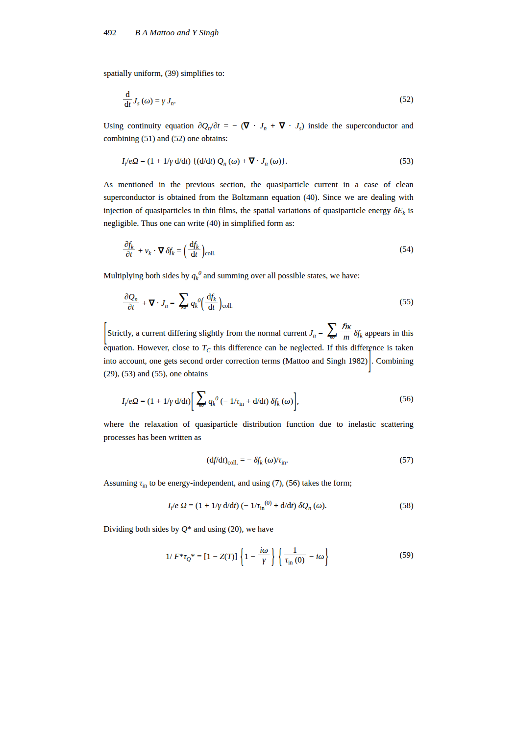492 B A Mattoo and Y Singh
spatially uniform, (39) simplifies to:
ddt Js (ω) = γ Jn.
(52)
Using continuity equation ∂Qn/∂t = − (∇ · Jn + ∇ · Js) inside the superconductor and combining (51) and (52) one obtains:
Ii/eΩ = (1 + 1/γ d/dt) {(d/dt) Qn (ω) + ∇ · Jn (ω)}.
(53)
As mentioned in the previous section, the quasiparticle current in a case of clean superconductor is obtained from the Boltzmann equation (40). Since we are dealing with injection of quasiparticles in thin films, the spatial variations of quasiparticle energy δEk is negligible. Thus one can write (40) in simplified form as:
∂fk∂t + vk · ∇ δfk = (dfk dt)coll.
(54)
Multiplying both sides by qk0 and summing over all possible states, we have:
∂Qn∂t + ∇ · Jn = ∑kσ qk0(dfk dt)coll.
(55)
[Strictly, a current differing slightly from the normal current Jn = ∑kσ ℏκ m δfk appears in this equation. However, close to TC this difference can be neglected. If this difference is taken into account, one gets second order correction terms (Mattoo and Singh 1982)]. Combining (29), (53) and (55), one obtains
Ii/eΩ = (1 + 1/γ d/dt)[∑kσ qk0 (− 1/τin + d/dt) δfk (ω)],
(56)
where the relaxation of quasiparticle distribution function due to inelastic scattering processes has been written as
(df/dt)coll. = − δfk (ω)/τin.
(57)
Assuming τin to be energy-independent, and using (7), (56) takes the form;
Ii/e Ω = (1 + 1/γ d/dt) (− 1/τin(0) + d/dt) δQn (ω).
(58)
Dividing both sides by Q* and using (20), we have
1/ F*τQ* = [1 − Z(T)] {1 − iω γ} {1 τin (0) − iω}
(59)